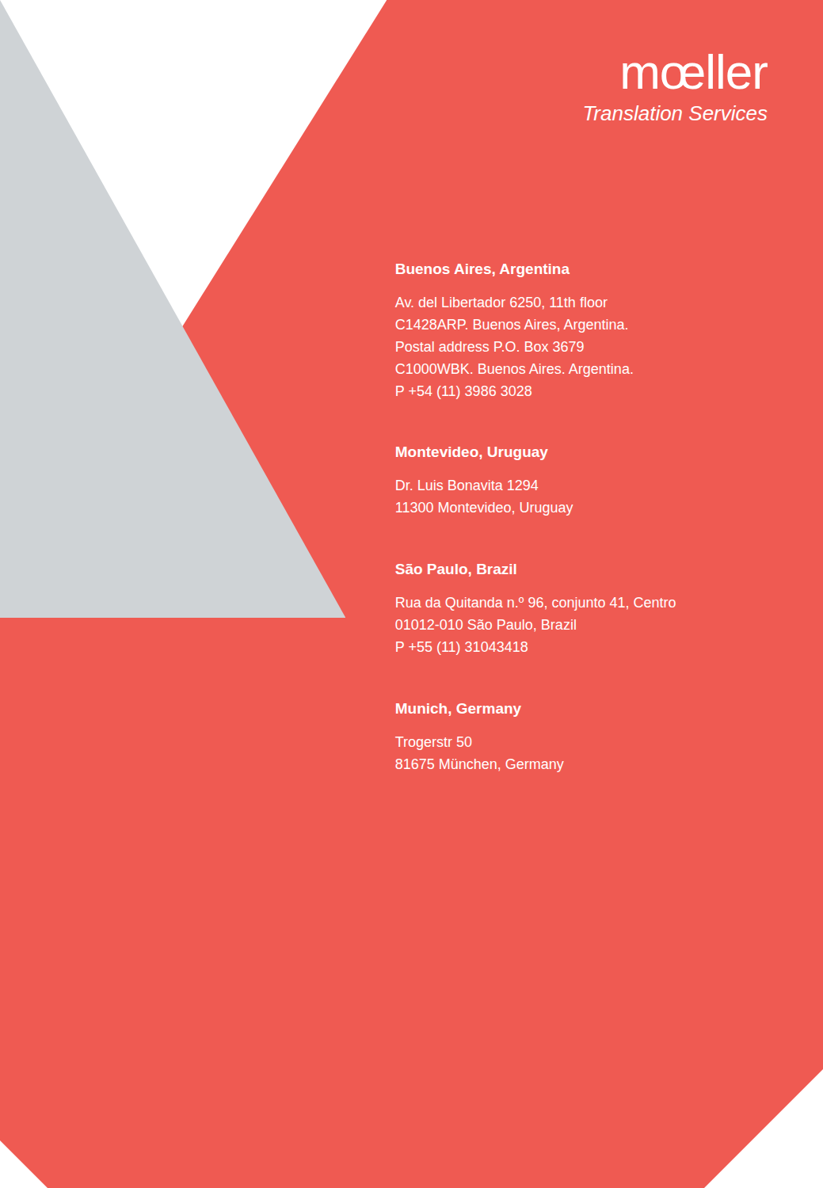mœller
Translation Services
Buenos Aires, Argentina
Av. del Libertador 6250, 11th floor
C1428ARP. Buenos Aires, Argentina.
Postal address P.O. Box 3679
C1000WBK. Buenos Aires. Argentina.
P +54 (11) 3986 3028
Montevideo, Uruguay
Dr. Luis Bonavita 1294
11300 Montevideo, Uruguay
São Paulo, Brazil
Rua da Quitanda n.º 96, conjunto 41, Centro
01012-010 São Paulo, Brazil
P +55 (11) 31043418
Munich, Germany
Trogerstr 50
81675 München, Germany